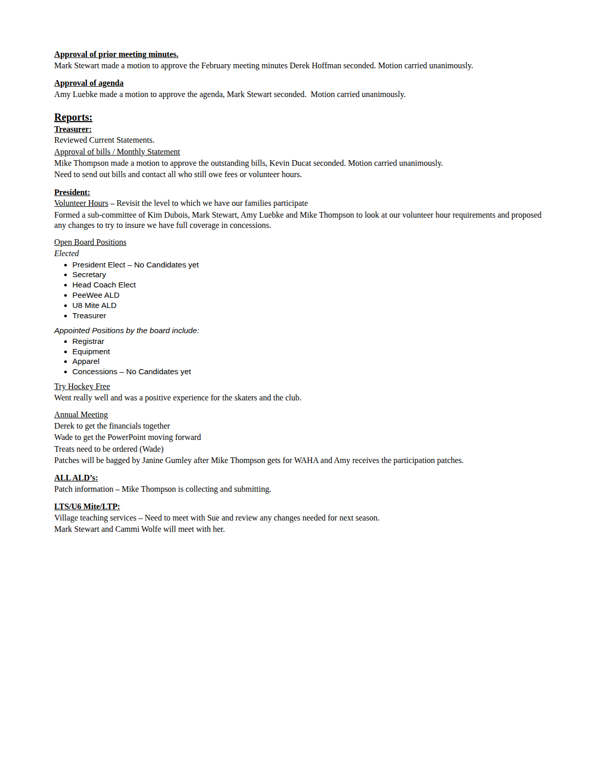Approval of prior meeting minutes.
Mark Stewart made a motion to approve the February meeting minutes Derek Hoffman seconded. Motion carried unanimously.
Approval of agenda
Amy Luebke made a motion to approve the agenda, Mark Stewart seconded. Motion carried unanimously.
Reports:
Treasurer:
Reviewed Current Statements.
Approval of bills / Monthly Statement
Mike Thompson made a motion to approve the outstanding bills, Kevin Ducat seconded. Motion carried unanimously.
Need to send out bills and contact all who still owe fees or volunteer hours.
President:
Volunteer Hours – Revisit the level to which we have our families participate
Formed a sub-committee of Kim Dubois, Mark Stewart, Amy Luebke and Mike Thompson to look at our volunteer hour requirements and proposed any changes to try to insure we have full coverage in concessions.
Open Board Positions
Elected
President Elect – No Candidates yet
Secretary
Head Coach Elect
PeeWee ALD
U8 Mite ALD
Treasurer
Appointed Positions by the board include:
Registrar
Equipment
Apparel
Concessions – No Candidates yet
Try Hockey Free
Went really well and was a positive experience for the skaters and the club.
Annual Meeting
Derek to get the financials together
Wade to get the PowerPoint moving forward
Treats need to be ordered (Wade)
Patches will be bagged by Janine Gumley after Mike Thompson gets for WAHA and Amy receives the participation patches.
ALL ALD’s:
Patch information – Mike Thompson is collecting and submitting.
LTS/U6 Mite/LTP:
Village teaching services – Need to meet with Sue and review any changes needed for next season.
Mark Stewart and Cammi Wolfe will meet with her.